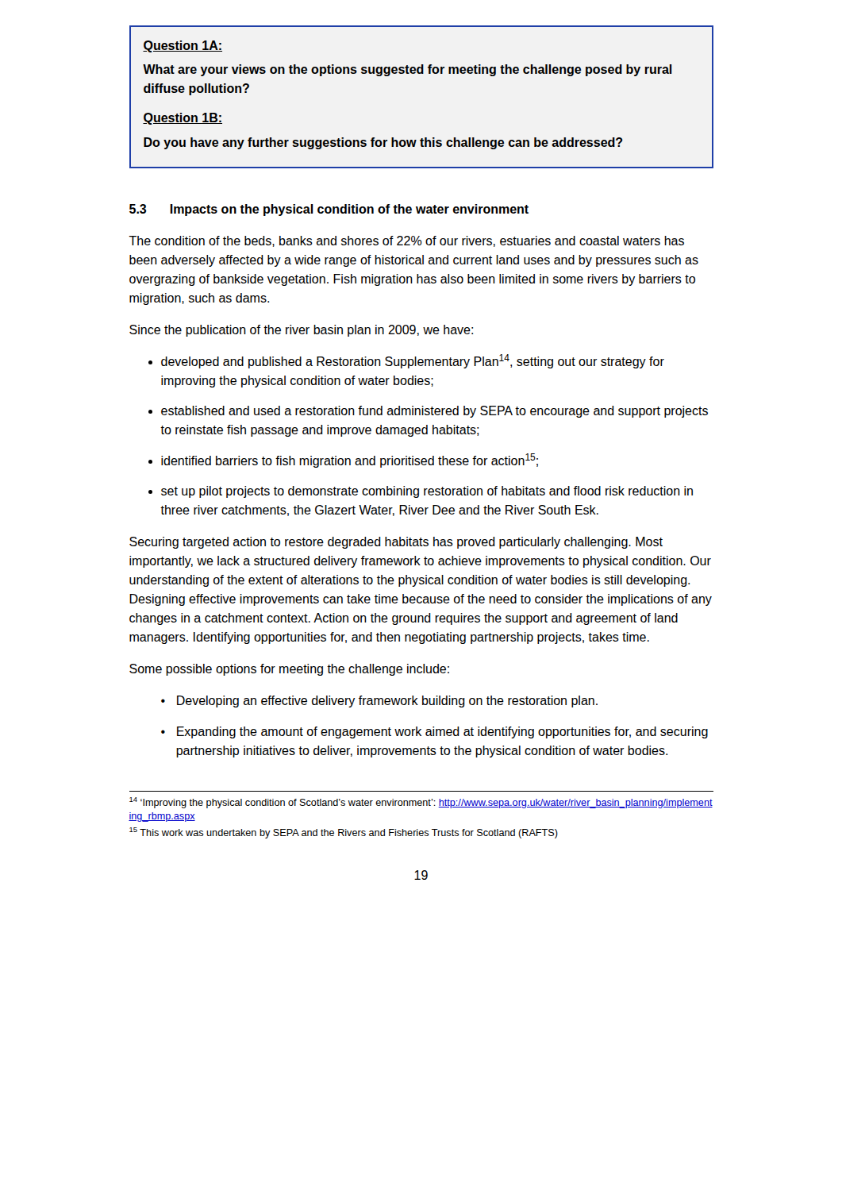Question 1A:
What are your views on the options suggested for meeting the challenge posed by rural diffuse pollution?
Question 1B:
Do you have any further suggestions for how this challenge can be addressed?
5.3 Impacts on the physical condition of the water environment
The condition of the beds, banks and shores of 22% of our rivers, estuaries and coastal waters has been adversely affected by a wide range of historical and current land uses and by pressures such as overgrazing of bankside vegetation. Fish migration has also been limited in some rivers by barriers to migration, such as dams.
Since the publication of the river basin plan in 2009, we have:
developed and published a Restoration Supplementary Plan14, setting out our strategy for improving the physical condition of water bodies;
established and used a restoration fund administered by SEPA to encourage and support projects to reinstate fish passage and improve damaged habitats;
identified barriers to fish migration and prioritised these for action15;
set up pilot projects to demonstrate combining restoration of habitats and flood risk reduction in three river catchments, the Glazert Water, River Dee and the River South Esk.
Securing targeted action to restore degraded habitats has proved particularly challenging. Most importantly, we lack a structured delivery framework to achieve improvements to physical condition. Our understanding of the extent of alterations to the physical condition of water bodies is still developing. Designing effective improvements can take time because of the need to consider the implications of any changes in a catchment context. Action on the ground requires the support and agreement of land managers. Identifying opportunities for, and then negotiating partnership projects, takes time.
Some possible options for meeting the challenge include:
Developing an effective delivery framework building on the restoration plan.
Expanding the amount of engagement work aimed at identifying opportunities for, and securing partnership initiatives to deliver, improvements to the physical condition of water bodies.
14 ‘Improving the physical condition of Scotland’s water environment’: http://www.sepa.org.uk/water/river_basin_planning/implementing_rbmp.aspx
15 This work was undertaken by SEPA and the Rivers and Fisheries Trusts for Scotland (RAFTS)
19